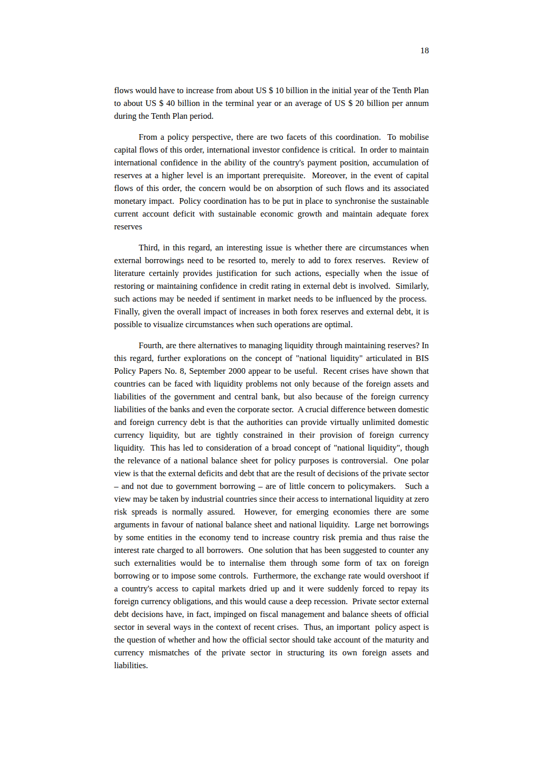18
flows would have to increase from about US $ 10 billion in the initial year of the Tenth Plan to about US $ 40 billion in the terminal year or an average of US $ 20 billion per annum during the Tenth Plan period.
From a policy perspective, there are two facets of this coordination. To mobilise capital flows of this order, international investor confidence is critical. In order to maintain international confidence in the ability of the country's payment position, accumulation of reserves at a higher level is an important prerequisite. Moreover, in the event of capital flows of this order, the concern would be on absorption of such flows and its associated monetary impact. Policy coordination has to be put in place to synchronise the sustainable current account deficit with sustainable economic growth and maintain adequate forex reserves
Third, in this regard, an interesting issue is whether there are circumstances when external borrowings need to be resorted to, merely to add to forex reserves. Review of literature certainly provides justification for such actions, especially when the issue of restoring or maintaining confidence in credit rating in external debt is involved. Similarly, such actions may be needed if sentiment in market needs to be influenced by the process. Finally, given the overall impact of increases in both forex reserves and external debt, it is possible to visualize circumstances when such operations are optimal.
Fourth, are there alternatives to managing liquidity through maintaining reserves? In this regard, further explorations on the concept of "national liquidity" articulated in BIS Policy Papers No. 8, September 2000 appear to be useful. Recent crises have shown that countries can be faced with liquidity problems not only because of the foreign assets and liabilities of the government and central bank, but also because of the foreign currency liabilities of the banks and even the corporate sector. A crucial difference between domestic and foreign currency debt is that the authorities can provide virtually unlimited domestic currency liquidity, but are tightly constrained in their provision of foreign currency liquidity. This has led to consideration of a broad concept of "national liquidity", though the relevance of a national balance sheet for policy purposes is controversial. One polar view is that the external deficits and debt that are the result of decisions of the private sector – and not due to government borrowing – are of little concern to policymakers. Such a view may be taken by industrial countries since their access to international liquidity at zero risk spreads is normally assured. However, for emerging economies there are some arguments in favour of national balance sheet and national liquidity. Large net borrowings by some entities in the economy tend to increase country risk premia and thus raise the interest rate charged to all borrowers. One solution that has been suggested to counter any such externalities would be to internalise them through some form of tax on foreign borrowing or to impose some controls. Furthermore, the exchange rate would overshoot if a country's access to capital markets dried up and it were suddenly forced to repay its foreign currency obligations, and this would cause a deep recession. Private sector external debt decisions have, in fact, impinged on fiscal management and balance sheets of official sector in several ways in the context of recent crises. Thus, an important policy aspect is the question of whether and how the official sector should take account of the maturity and currency mismatches of the private sector in structuring its own foreign assets and liabilities.